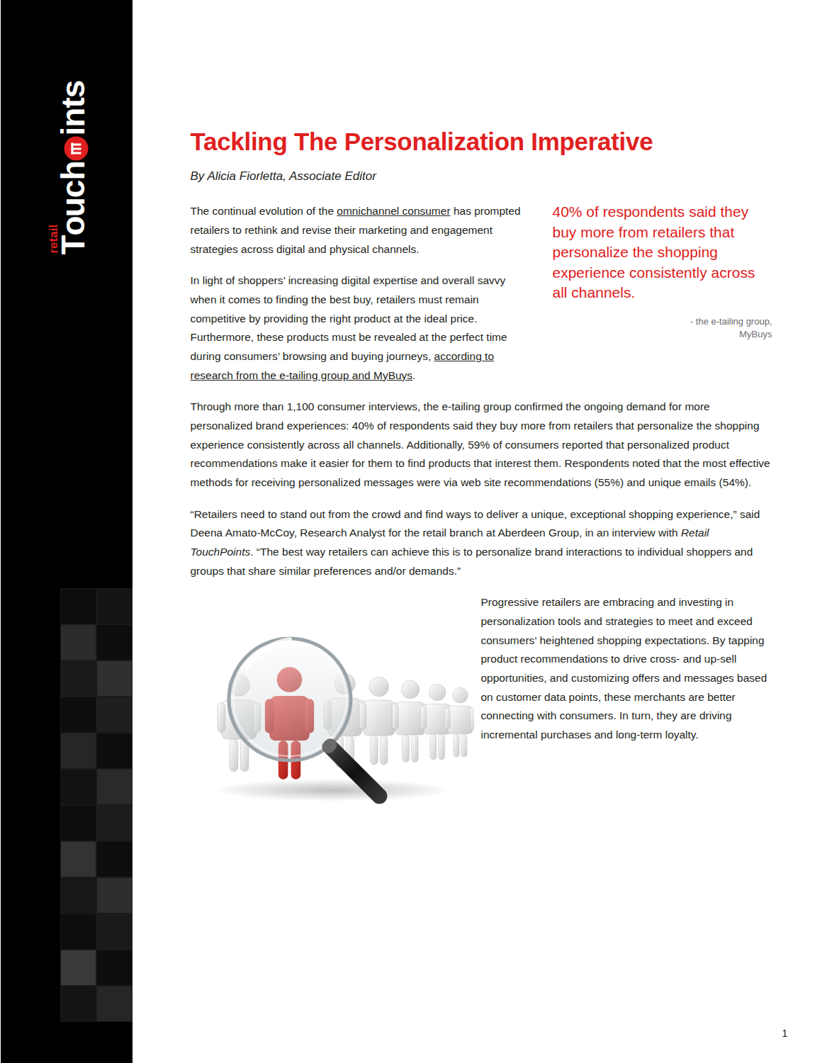retail Touch ints
Tackling The Personalization Imperative
By Alicia Fiorletta, Associate Editor
40% of respondents said they buy more from retailers that personalize the shopping experience consistently across all channels. - the e-tailing group,
MyBuys
The continual evolution of the omnichannel consumer has prompted retailers to rethink and revise their marketing and engagement strategies across digital and physical channels.
In light of shoppers’ increasing digital expertise and overall savvy when it comes to finding the best buy, retailers must remain competitive by providing the right product at the ideal price. Furthermore, these products must be revealed at the perfect time during consumers’ browsing and buying journeys, according to research from the e-tailing group and MyBuys.
Through more than 1,100 consumer interviews, the e-tailing group confirmed the ongoing demand for more personalized brand experiences: 40% of respondents said they buy more from retailers that personalize the shopping experience consistently across all channels. Additionally, 59% of consumers reported that personalized product recommendations make it easier for them to find products that interest them. Respondents noted that the most effective methods for receiving personalized messages were via web site recommendations (55%) and unique emails (54%).
“Retailers need to stand out from the crowd and find ways to deliver a unique, exceptional shopping experience,” said Deena Amato-McCoy, Research Analyst for the retail branch at Aberdeen Group, in an interview with Retail TouchPoints. “The best way retailers can achieve this is to personalize brand interactions to individual shoppers and groups that share similar preferences and/or demands.”
Progressive retailers are embracing and investing in personalization tools and strategies to meet and exceed consumers’ heightened shopping expectations. By tapping product recommendations to drive cross- and up-sell opportunities, and customizing offers and messages based on customer data points, these merchants are better connecting with consumers. In turn, they are driving incremental purchases and long-term loyalty.
1